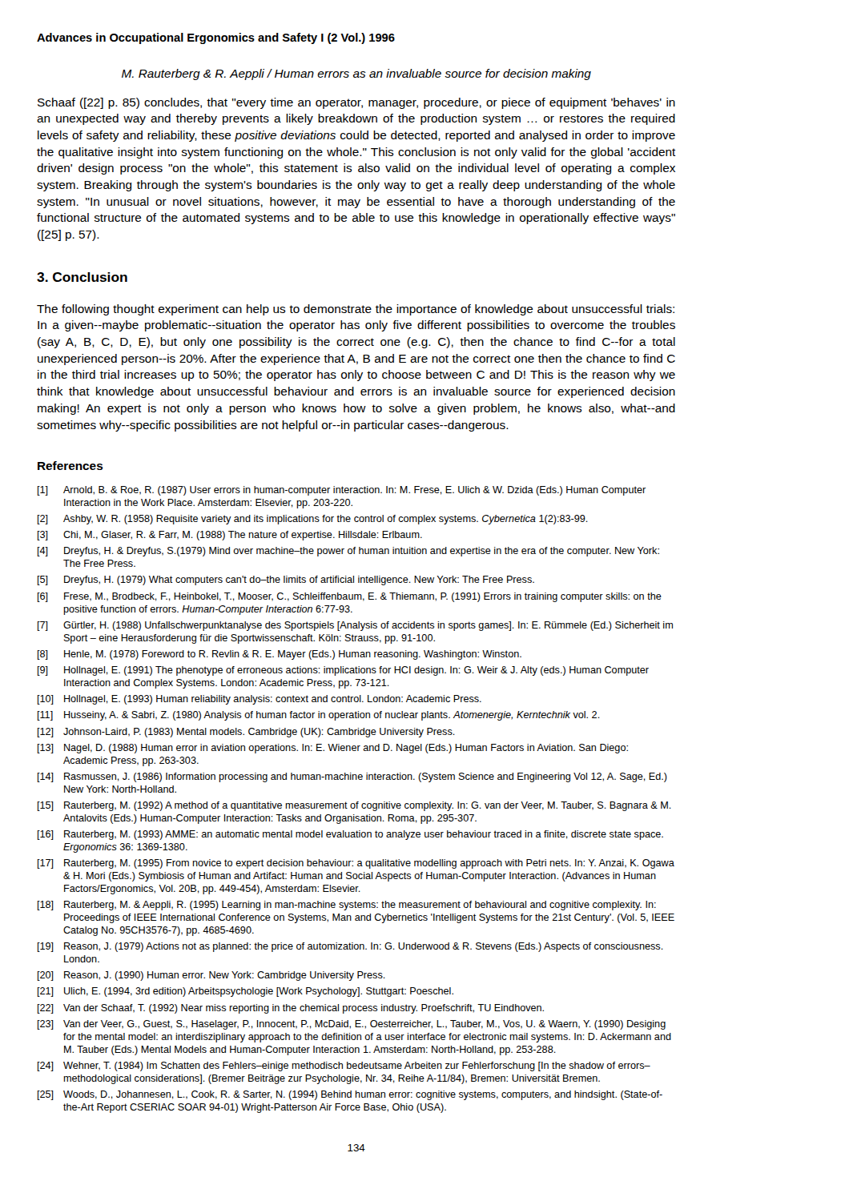Advances in Occupational Ergonomics and Safety I (2 Vol.) 1996
M. Rauterberg & R. Aeppli / Human errors as an invaluable source for decision making
Schaaf ([22] p. 85) concludes, that "every time an operator, manager, procedure, or piece of equipment 'behaves' in an unexpected way and thereby prevents a likely breakdown of the production system … or restores the required levels of safety and reliability, these positive deviations could be detected, reported and analysed in order to improve the qualitative insight into system functioning on the whole." This conclusion is not only valid for the global 'accident driven' design process "on the whole", this statement is also valid on the individual level of operating a complex system. Breaking through the system's boundaries is the only way to get a really deep understanding of the whole system. "In unusual or novel situations, however, it may be essential to have a thorough understanding of the functional structure of the automated systems and to be able to use this knowledge in operationally effective ways"([25] p. 57).
3. Conclusion
The following thought experiment can help us to demonstrate the importance of knowledge about unsuccessful trials: In a given--maybe problematic--situation the operator has only five different possibilities to overcome the troubles (say A, B, C, D, E), but only one possibility is the correct one (e.g. C), then the chance to find C--for a total unexperienced person--is 20%. After the experience that A, B and E are not the correct one then the chance to find C in the third trial increases up to 50%; the operator has only to choose between C and D! This is the reason why we think that knowledge about unsuccessful behaviour and errors is an invaluable source for experienced decision making! An expert is not only a person who knows how to solve a given problem, he knows also, what--and sometimes why--specific possibilities are not helpful or--in particular cases--dangerous.
References
[1] Arnold, B. & Roe, R. (1987) User errors in human-computer interaction. In: M. Frese, E. Ulich & W. Dzida (Eds.) Human Computer Interaction in the Work Place. Amsterdam: Elsevier, pp. 203-220.
[2] Ashby, W. R. (1958) Requisite variety and its implications for the control of complex systems. Cybernetica 1(2):83-99.
[3] Chi, M., Glaser, R. & Farr, M. (1988) The nature of expertise. Hillsdale: Erlbaum.
[4] Dreyfus, H. & Dreyfus, S.(1979) Mind over machine–the power of human intuition and expertise in the era of the computer. New York: The Free Press.
[5] Dreyfus, H. (1979) What computers can't do–the limits of artificial intelligence. New York: The Free Press.
[6] Frese, M., Brodbeck, F., Heinbokel, T., Mooser, C., Schleiffenbaum, E. & Thiemann, P. (1991) Errors in training computer skills: on the positive function of errors. Human-Computer Interaction 6:77-93.
[7] Gürtler, H. (1988) Unfallschwerpunktanalyse des Sportspiels [Analysis of accidents in sports games]. In: E. Rümmele (Ed.) Sicherheit im Sport – eine Herausforderung für die Sportwissenschaft. Köln: Strauss, pp. 91-100.
[8] Henle, M. (1978) Foreword to R. Revlin & R. E. Mayer (Eds.) Human reasoning. Washington: Winston.
[9] Hollnagel, E. (1991) The phenotype of erroneous actions: implications for HCI design. In: G. Weir & J. Alty (eds.) Human Computer Interaction and Complex Systems. London: Academic Press, pp. 73-121.
[10] Hollnagel, E. (1993) Human reliability analysis: context and control. London: Academic Press.
[11] Husseiny, A. & Sabri, Z. (1980) Analysis of human factor in operation of nuclear plants. Atomenergie, Kerntechnik vol. 2.
[12] Johnson-Laird, P. (1983) Mental models. Cambridge (UK): Cambridge University Press.
[13] Nagel, D. (1988) Human error in aviation operations. In: E. Wiener and D. Nagel (Eds.) Human Factors in Aviation. San Diego: Academic Press, pp. 263-303.
[14] Rasmussen, J. (1986) Information processing and human-machine interaction. (System Science and Engineering Vol 12, A. Sage, Ed.) New York: North-Holland.
[15] Rauterberg, M. (1992) A method of a quantitative measurement of cognitive complexity. In: G. van der Veer, M. Tauber, S. Bagnara & M. Antalovits (Eds.) Human-Computer Interaction: Tasks and Organisation. Roma, pp. 295-307.
[16] Rauterberg, M. (1993) AMME: an automatic mental model evaluation to analyze user behaviour traced in a finite, discrete state space. Ergonomics 36: 1369-1380.
[17] Rauterberg, M. (1995) From novice to expert decision behaviour: a qualitative modelling approach with Petri nets. In: Y. Anzai, K. Ogawa & H. Mori (Eds.) Symbiosis of Human and Artifact: Human and Social Aspects of Human-Computer Interaction. (Advances in Human Factors/Ergonomics, Vol. 20B, pp. 449-454), Amsterdam: Elsevier.
[18] Rauterberg, M. & Aeppli, R. (1995) Learning in man-machine systems: the measurement of behavioural and cognitive complexity. In: Proceedings of IEEE International Conference on Systems, Man and Cybernetics 'Intelligent Systems for the 21st Century'. (Vol. 5, IEEE Catalog No. 95CH3576-7), pp. 4685-4690.
[19] Reason, J. (1979) Actions not as planned: the price of automization. In: G. Underwood & R. Stevens (Eds.) Aspects of consciousness. London.
[20] Reason, J. (1990) Human error. New York: Cambridge University Press.
[21] Ulich, E. (1994, 3rd edition) Arbeitspsychologie [Work Psychology]. Stuttgart: Poeschel.
[22] Van der Schaaf, T. (1992) Near miss reporting in the chemical process industry. Proefschrift, TU Eindhoven.
[23] Van der Veer, G., Guest, S., Haselager, P., Innocent, P., McDaid, E., Oesterreicher, L., Tauber, M., Vos, U. & Waern, Y. (1990) Desiging for the mental model: an interdisziplinary approach to the definition of a user interface for electronic mail systems. In: D. Ackermann and M. Tauber (Eds.) Mental Models and Human-Computer Interaction 1. Amsterdam: North-Holland, pp. 253-288.
[24] Wehner, T. (1984) Im Schatten des Fehlers–einige methodisch bedeutsame Arbeiten zur Fehlerforschung [In the shadow of errors–methodological considerations]. (Bremer Beiträge zur Psychologie, Nr. 34, Reihe A-11/84), Bremen: Universität Bremen.
[25] Woods, D., Johannesen, L., Cook, R. & Sarter, N. (1994) Behind human error: cognitive systems, computers, and hindsight. (State-of-the-Art Report CSERIAC SOAR 94-01) Wright-Patterson Air Force Base, Ohio (USA).
134